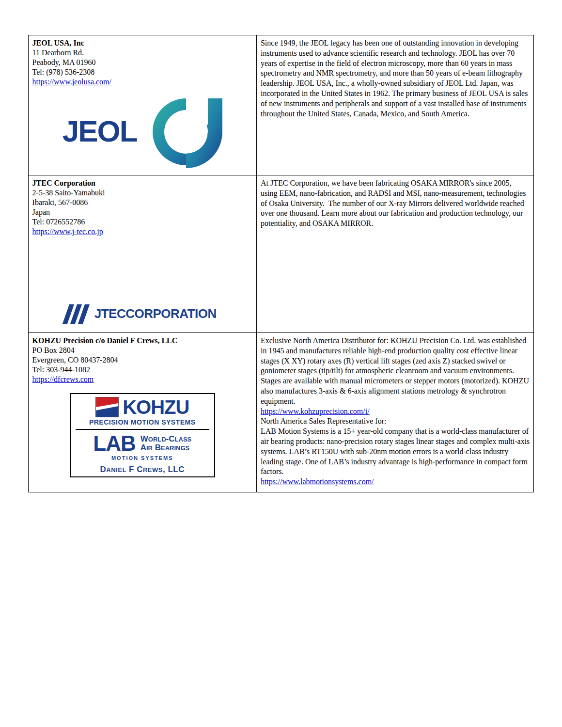| JEOL USA, Inc 11 Dearborn Rd. Peabody, MA 01960 Tel: (978) 536-2308 https://www.jeolusa.com/ JEOL | Since 1949, the JEOL legacy has been one of outstanding innovation in developing instruments used to advance scientific research and technology. JEOL has over 70 years of expertise in the field of electron microscopy, more than 60 years in mass spectrometry and NMR spectrometry, and more than 50 years of e-beam lithography leadership. JEOL USA, Inc., a wholly-owned subsidiary of JEOL Ltd. Japan, was incorporated in the United States in 1962. The primary business of JEOL USA is sales of new instruments and peripherals and support of a vast installed base of instruments throughout the United States, Canada, Mexico, and South America. |
| JTEC Corporation 2-5-38 Saito-Yamabuki Ibaraki, 567-0086 Japan Tel: 0726552786 https://www.j-tec.co.jp JTECCORPORATION | At JTEC Corporation, we have been fabricating OSAKA MIRROR's since 2005, using EEM, nano-fabrication, and RADSI and MSI, nano-measurement, technologies of Osaka University. The number of our X-ray Mirrors delivered worldwide reached over one thousand. Learn more about our fabrication and production technology, our potentiality, and OSAKA MIRROR. |
| KOHZU Precision c/o Daniel F Crews, LLC PO Box 2804 Evergreen, CO 80437-2804 Tel: 303-944-1082 https://dfcrews.com KOHZU PRECISION MOTION SYSTEMS LAB W ORLD -C LASS A IR B EARINGS MOTION SYSTEMS D ANIEL F C REWS , LLC | Exclusive North America Distributor for: KOHZU Precision Co. Ltd. was established in 1945 and manufactures reliable high-end production quality cost effective linear stages (X XY) rotary axes (R) vertical lift stages (zed axis Z) stacked swivel or goniometer stages (tip/tilt) for atmospheric cleanroom and vacuum environments. Stages are available with manual micrometers or stepper motors (motorized). KOHZU also manufactures 3-axis & 6-axis alignment stations metrology & synchrotron equipment. https://www.kohzuprecision.com/i/ North America Sales Representative for: LAB Motion Systems is a 15+ year-old company that is a world-class manufacturer of air bearing products: nano-precision rotary stages linear stages and complex multi-axis systems. LAB’s RT150U with sub-20nm motion errors is a world-class industry leading stage. One of LAB’s industry advantage is high-performance in compact form factors. https://www.labmotionsystems.com/ |